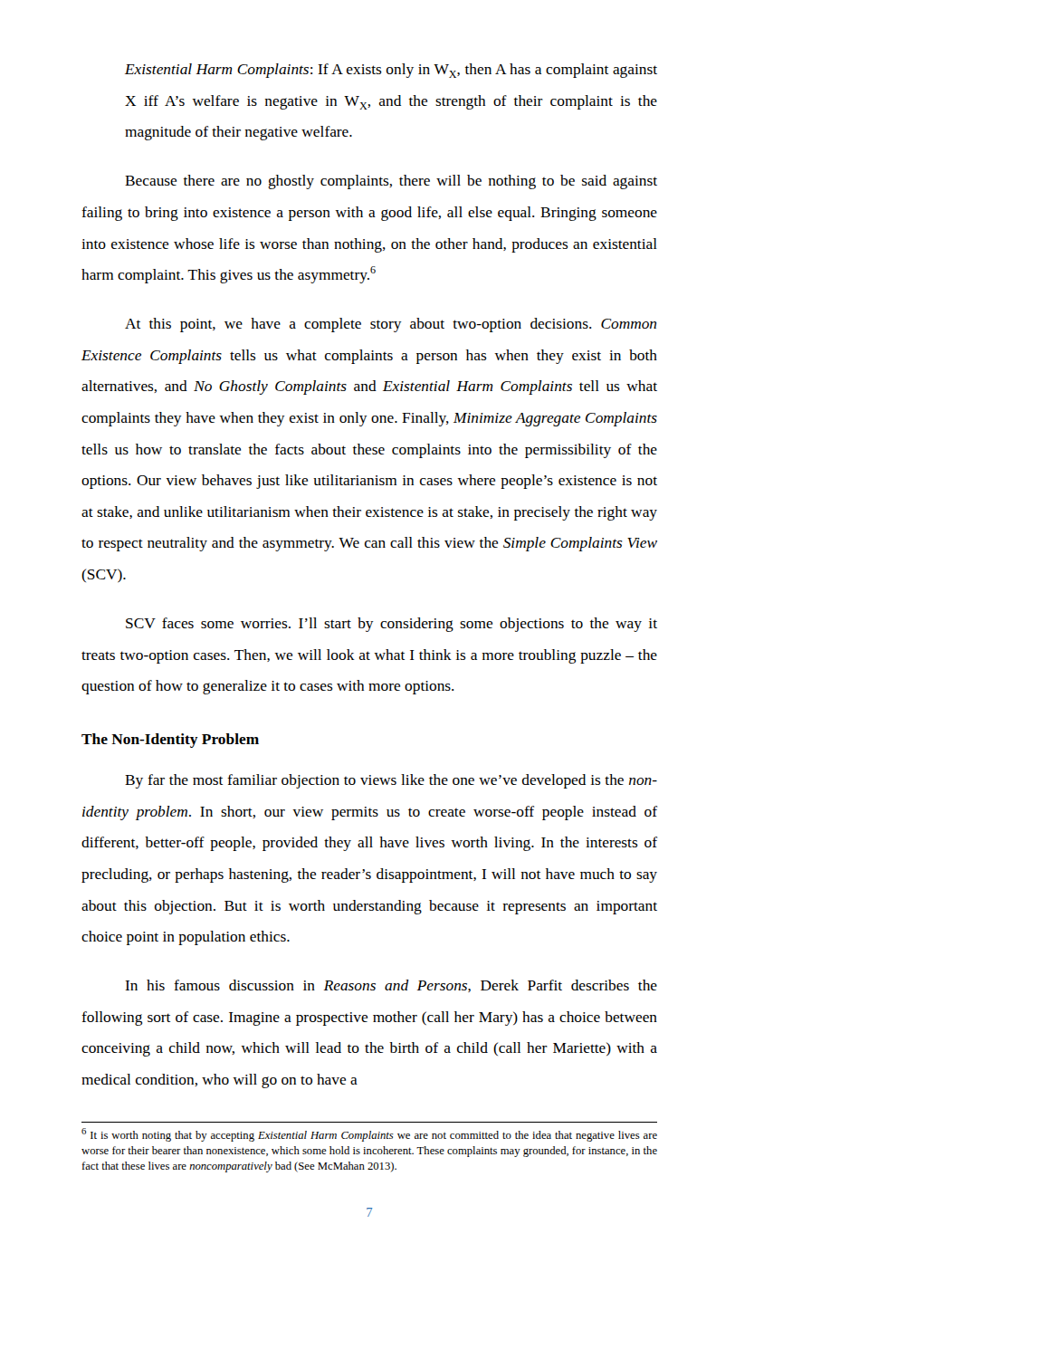Existential Harm Complaints: If A exists only in WX, then A has a complaint against X iff A’s welfare is negative in WX, and the strength of their complaint is the magnitude of their negative welfare.
Because there are no ghostly complaints, there will be nothing to be said against failing to bring into existence a person with a good life, all else equal. Bringing someone into existence whose life is worse than nothing, on the other hand, produces an existential harm complaint. This gives us the asymmetry.6
At this point, we have a complete story about two-option decisions. Common Existence Complaints tells us what complaints a person has when they exist in both alternatives, and No Ghostly Complaints and Existential Harm Complaints tell us what complaints they have when they exist in only one. Finally, Minimize Aggregate Complaints tells us how to translate the facts about these complaints into the permissibility of the options. Our view behaves just like utilitarianism in cases where people’s existence is not at stake, and unlike utilitarianism when their existence is at stake, in precisely the right way to respect neutrality and the asymmetry. We can call this view the Simple Complaints View (SCV).
SCV faces some worries. I’ll start by considering some objections to the way it treats two-option cases. Then, we will look at what I think is a more troubling puzzle – the question of how to generalize it to cases with more options.
The Non-Identity Problem
By far the most familiar objection to views like the one we’ve developed is the non-identity problem. In short, our view permits us to create worse-off people instead of different, better-off people, provided they all have lives worth living. In the interests of precluding, or perhaps hastening, the reader’s disappointment, I will not have much to say about this objection. But it is worth understanding because it represents an important choice point in population ethics.
In his famous discussion in Reasons and Persons, Derek Parfit describes the following sort of case. Imagine a prospective mother (call her Mary) has a choice between conceiving a child now, which will lead to the birth of a child (call her Mariette) with a medical condition, who will go on to have a
6 It is worth noting that by accepting Existential Harm Complaints we are not committed to the idea that negative lives are worse for their bearer than nonexistence, which some hold is incoherent. These complaints may grounded, for instance, in the fact that these lives are noncomparatively bad (See McMahan 2013).
7